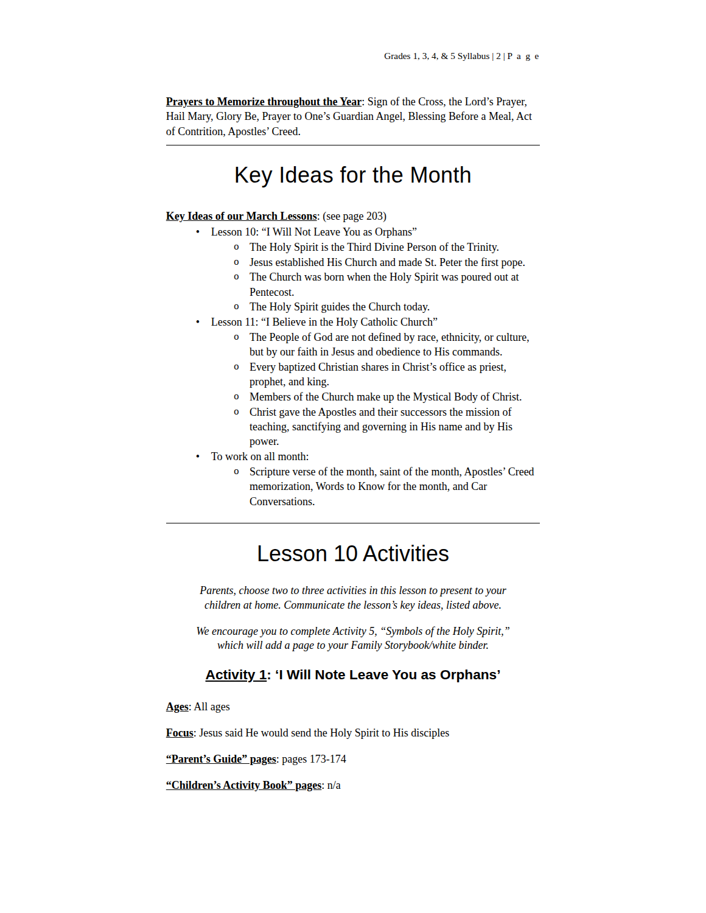Grades 1, 3, 4, & 5 Syllabus | 2 | P a g e
Prayers to Memorize throughout the Year: Sign of the Cross, the Lord’s Prayer, Hail Mary, Glory Be, Prayer to One’s Guardian Angel, Blessing Before a Meal, Act of Contrition, Apostles’ Creed.
Key Ideas for the Month
Key Ideas of our March Lessons: (see page 203)
Lesson 10: “I Will Not Leave You as Orphans”
The Holy Spirit is the Third Divine Person of the Trinity.
Jesus established His Church and made St. Peter the first pope.
The Church was born when the Holy Spirit was poured out at Pentecost.
The Holy Spirit guides the Church today.
Lesson 11: “I Believe in the Holy Catholic Church”
The People of God are not defined by race, ethnicity, or culture, but by our faith in Jesus and obedience to His commands.
Every baptized Christian shares in Christ’s office as priest, prophet, and king.
Members of the Church make up the Mystical Body of Christ.
Christ gave the Apostles and their successors the mission of teaching, sanctifying and governing in His name and by His power.
To work on all month:
Scripture verse of the month, saint of the month, Apostles’ Creed memorization, Words to Know for the month, and Car Conversations.
Lesson 10 Activities
Parents, choose two to three activities in this lesson to present to your children at home. Communicate the lesson’s key ideas, listed above.
We encourage you to complete Activity 5, “Symbols of the Holy Spirit,” which will add a page to your Family Storybook/white binder.
Activity 1: ‘I Will Note Leave You as Orphans’
Ages: All ages
Focus: Jesus said He would send the Holy Spirit to His disciples
“Parent’s Guide” pages: pages 173-174
“Children’s Activity Book” pages: n/a